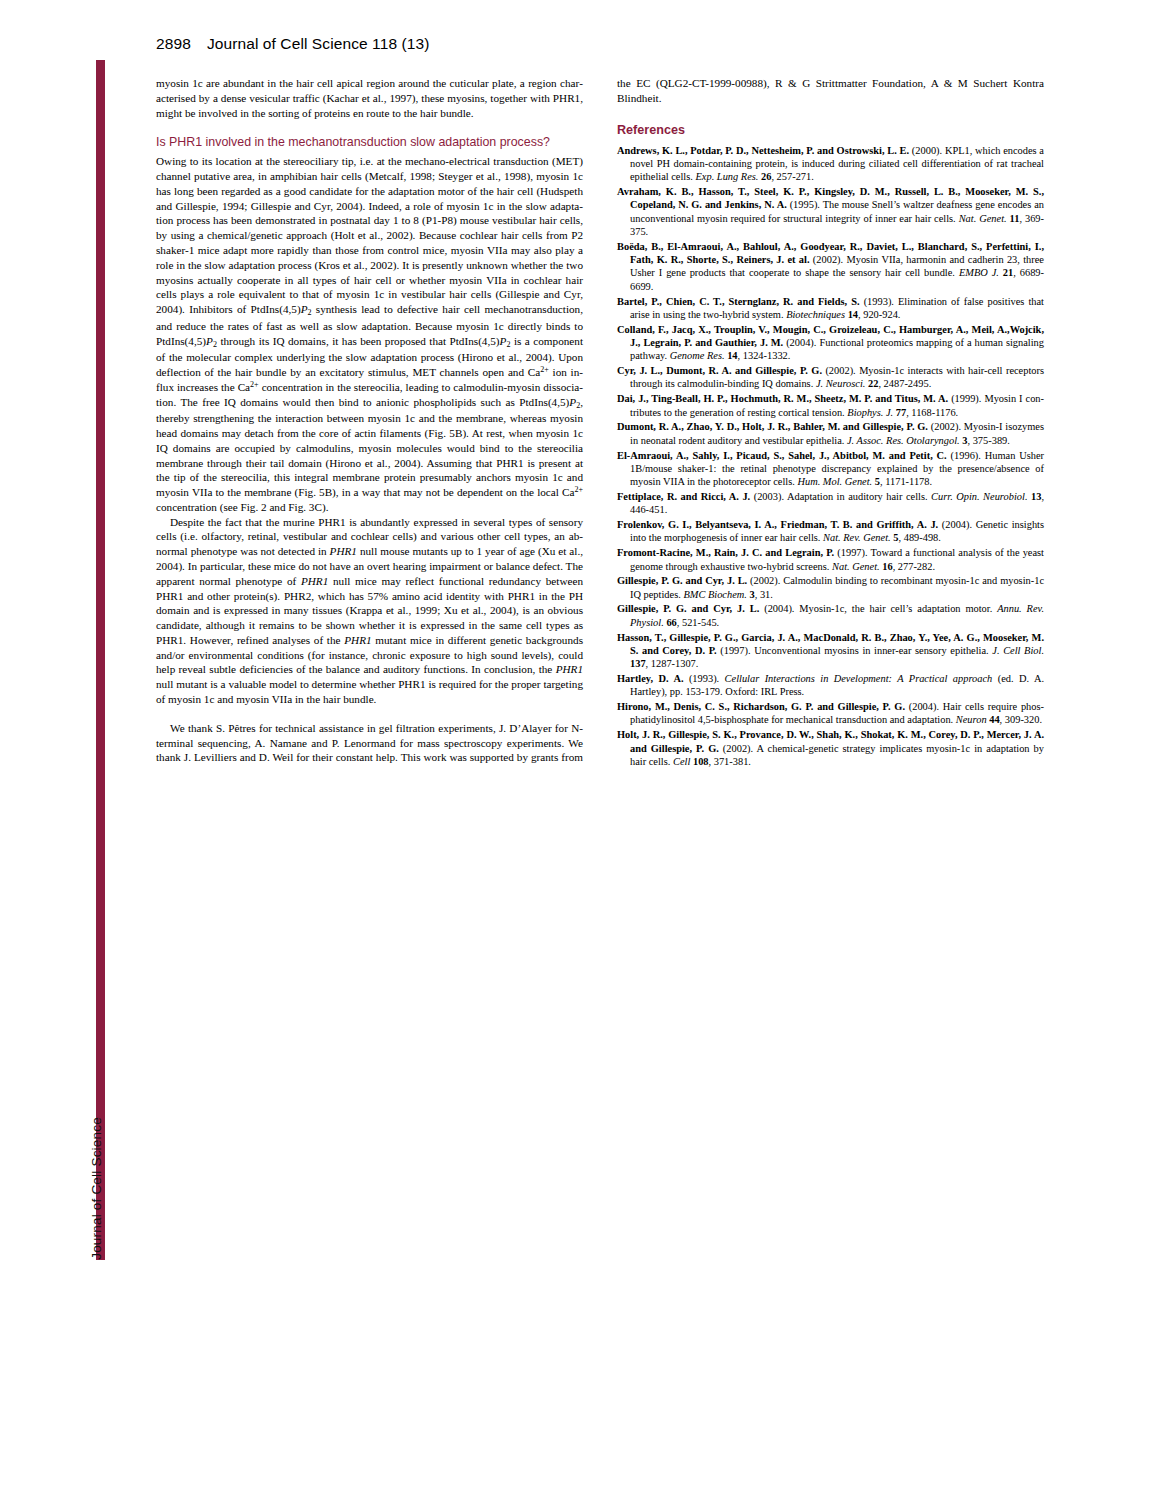Journal of Cell Science
2898 Journal of Cell Science 118 (13)
myosin 1c are abundant in the hair cell apical region around the cuticular plate, a region characterised by a dense vesicular traffic (Kachar et al., 1997), these myosins, together with PHR1, might be involved in the sorting of proteins en route to the hair bundle.
Is PHR1 involved in the mechanotransduction slow adaptation process?
Owing to its location at the stereociliary tip, i.e. at the mechano-electrical transduction (MET) channel putative area, in amphibian hair cells (Metcalf, 1998; Steyger et al., 1998), myosin 1c has long been regarded as a good candidate for the adaptation motor of the hair cell (Hudspeth and Gillespie, 1994; Gillespie and Cyr, 2004). Indeed, a role of myosin 1c in the slow adaptation process has been demonstrated in postnatal day 1 to 8 (P1-P8) mouse vestibular hair cells, by using a chemical/genetic approach (Holt et al., 2002). Because cochlear hair cells from P2 shaker-1 mice adapt more rapidly than those from control mice, myosin VIIa may also play a role in the slow adaptation process (Kros et al., 2002). It is presently unknown whether the two myosins actually cooperate in all types of hair cell or whether myosin VIIa in cochlear hair cells plays a role equivalent to that of myosin 1c in vestibular hair cells (Gillespie and Cyr, 2004). Inhibitors of PtdIns(4,5)P2 synthesis lead to defective hair cell mechanotransduction, and reduce the rates of fast as well as slow adaptation. Because myosin 1c directly binds to PtdIns(4,5)P2 through its IQ domains, it has been proposed that PtdIns(4,5)P2 is a component of the molecular complex underlying the slow adaptation process (Hirono et al., 2004). Upon deflection of the hair bundle by an excitatory stimulus, MET channels open and Ca2+ ion influx increases the Ca2+ concentration in the stereocilia, leading to calmodulin-myosin dissociation. The free IQ domains would then bind to anionic phospholipids such as PtdIns(4,5)P2, thereby strengthening the interaction between myosin 1c and the membrane, whereas myosin head domains may detach from the core of actin filaments (Fig. 5B). At rest, when myosin 1c IQ domains are occupied by calmodulins, myosin molecules would bind to the stereocilia membrane through their tail domain (Hirono et al., 2004). Assuming that PHR1 is present at the tip of the stereocilia, this integral membrane protein presumably anchors myosin 1c and myosin VIIa to the membrane (Fig. 5B), in a way that may not be dependent on the local Ca2+ concentration (see Fig. 2 and Fig. 3C).
Despite the fact that the murine PHR1 is abundantly expressed in several types of sensory cells (i.e. olfactory, retinal, vestibular and cochlear cells) and various other cell types, an abnormal phenotype was not detected in PHR1 null mouse mutants up to 1 year of age (Xu et al., 2004). In particular, these mice do not have an overt hearing impairment or balance defect. The apparent normal phenotype of PHR1 null mice may reflect functional redundancy between PHR1 and other protein(s). PHR2, which has 57% amino acid identity with PHR1 in the PH domain and is expressed in many tissues (Krappa et al., 1999; Xu et al., 2004), is an obvious candidate, although it remains to be shown whether it is expressed in the same cell types as PHR1. However, refined analyses of the PHR1 mutant mice in different genetic backgrounds and/or environmental conditions (for instance, chronic exposure to high sound levels), could help reveal subtle deficiencies of the balance and auditory functions. In conclusion, the PHR1 null mutant is a valuable model to determine whether PHR1 is required for the proper targeting of myosin 1c and myosin VIIa in the hair bundle.
We thank S. Pêtres for technical assistance in gel filtration experiments, J. D’Alayer for N-terminal sequencing, A. Namane and P. Lenormand for mass spectroscopy experiments. We thank J. Levilliers and D. Weil for their constant help. This work was supported by grants from the EC (QLG2-CT-1999-00988), R & G Strittmatter Foundation, A & M Suchert Kontra Blindheit.
References
Andrews, K. L., Potdar, P. D., Nettesheim, P. and Ostrowski, L. E. (2000). KPL1, which encodes a novel PH domain-containing protein, is induced during ciliated cell differentiation of rat tracheal epithelial cells. Exp. Lung Res. 26, 257-271.
Avraham, K. B., Hasson, T., Steel, K. P., Kingsley, D. M., Russell, L. B., Mooseker, M. S., Copeland, N. G. and Jenkins, N. A. (1995). The mouse Snell’s waltzer deafness gene encodes an unconventional myosin required for structural integrity of inner ear hair cells. Nat. Genet. 11, 369-375.
Boëda, B., El-Amraoui, A., Bahloul, A., Goodyear, R., Daviet, L., Blanchard, S., Perfettini, I., Fath, K. R., Shorte, S., Reiners, J. et al. (2002). Myosin VIIa, harmonin and cadherin 23, three Usher I gene products that cooperate to shape the sensory hair cell bundle. EMBO J. 21, 6689-6699.
Bartel, P., Chien, C. T., Sternglanz, R. and Fields, S. (1993). Elimination of false positives that arise in using the two-hybrid system. Biotechniques 14, 920-924.
Colland, F., Jacq, X., Trouplin, V., Mougin, C., Groizeleau, C., Hamburger, A., Meil, A.,Wojcik, J., Legrain, P. and Gauthier, J. M. (2004). Functional proteomics mapping of a human signaling pathway. Genome Res. 14, 1324-1332.
Cyr, J. L., Dumont, R. A. and Gillespie, P. G. (2002). Myosin-1c interacts with hair-cell receptors through its calmodulin-binding IQ domains. J. Neurosci. 22, 2487-2495.
Dai, J., Ting-Beall, H. P., Hochmuth, R. M., Sheetz, M. P. and Titus, M. A. (1999). Myosin I contributes to the generation of resting cortical tension. Biophys. J. 77, 1168-1176.
Dumont, R. A., Zhao, Y. D., Holt, J. R., Bahler, M. and Gillespie, P. G. (2002). Myosin-I isozymes in neonatal rodent auditory and vestibular epithelia. J. Assoc. Res. Otolaryngol. 3, 375-389.
El-Amraoui, A., Sahly, I., Picaud, S., Sahel, J., Abitbol, M. and Petit, C. (1996). Human Usher 1B/mouse shaker-1: the retinal phenotype discrepancy explained by the presence/absence of myosin VIIA in the photoreceptor cells. Hum. Mol. Genet. 5, 1171-1178.
Fettiplace, R. and Ricci, A. J. (2003). Adaptation in auditory hair cells. Curr. Opin. Neurobiol. 13, 446-451.
Frolenkov, G. I., Belyantseva, I. A., Friedman, T. B. and Griffith, A. J. (2004). Genetic insights into the morphogenesis of inner ear hair cells. Nat. Rev. Genet. 5, 489-498.
Fromont-Racine, M., Rain, J. C. and Legrain, P. (1997). Toward a functional analysis of the yeast genome through exhaustive two-hybrid screens. Nat. Genet. 16, 277-282.
Gillespie, P. G. and Cyr, J. L. (2002). Calmodulin binding to recombinant myosin-1c and myosin-1c IQ peptides. BMC Biochem. 3, 31.
Gillespie, P. G. and Cyr, J. L. (2004). Myosin-1c, the hair cell’s adaptation motor. Annu. Rev. Physiol. 66, 521-545.
Hasson, T., Gillespie, P. G., Garcia, J. A., MacDonald, R. B., Zhao, Y., Yee, A. G., Mooseker, M. S. and Corey, D. P. (1997). Unconventional myosins in inner-ear sensory epithelia. J. Cell Biol. 137, 1287-1307.
Hartley, D. A. (1993). Cellular Interactions in Development: A Practical approach (ed. D. A. Hartley), pp. 153-179. Oxford: IRL Press.
Hirono, M., Denis, C. S., Richardson, G. P. and Gillespie, P. G. (2004). Hair cells require phosphatidylinositol 4,5-bisphosphate for mechanical transduction and adaptation. Neuron 44, 309-320.
Holt, J. R., Gillespie, S. K., Provance, D. W., Shah, K., Shokat, K. M., Corey, D. P., Mercer, J. A. and Gillespie, P. G. (2002). A chemical-genetic strategy implicates myosin-1c in adaptation by hair cells. Cell 108, 371-381.